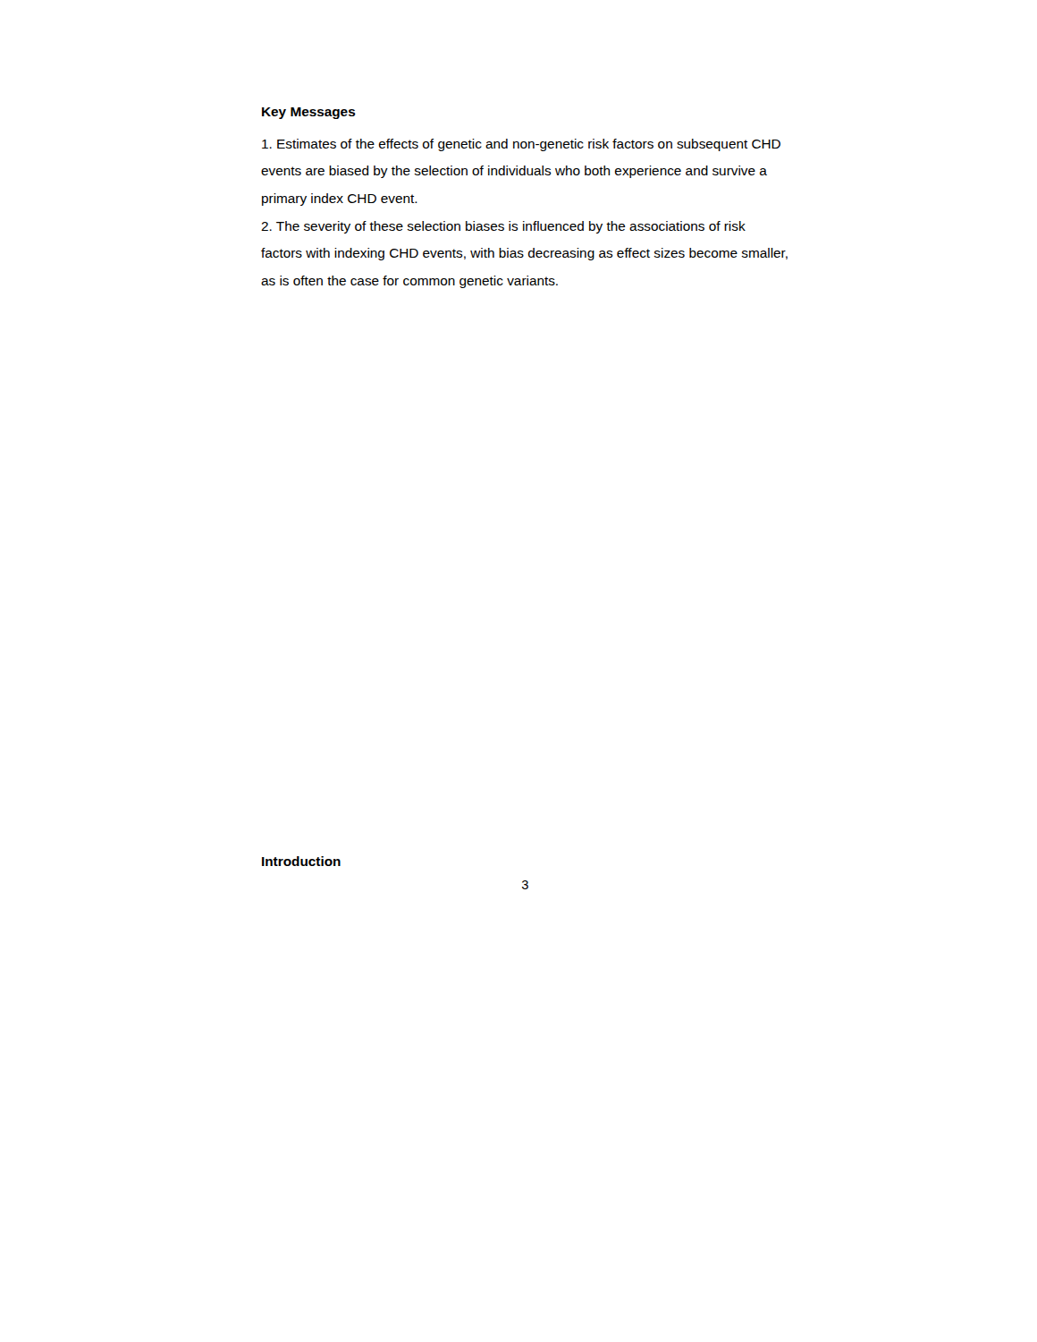Key Messages
1. Estimates of the effects of genetic and non-genetic risk factors on subsequent CHD events are biased by the selection of individuals who both experience and survive a primary index CHD event.
2. The severity of these selection biases is influenced by the associations of risk factors with indexing CHD events, with bias decreasing as effect sizes become smaller, as is often the case for common genetic variants.
Introduction
3